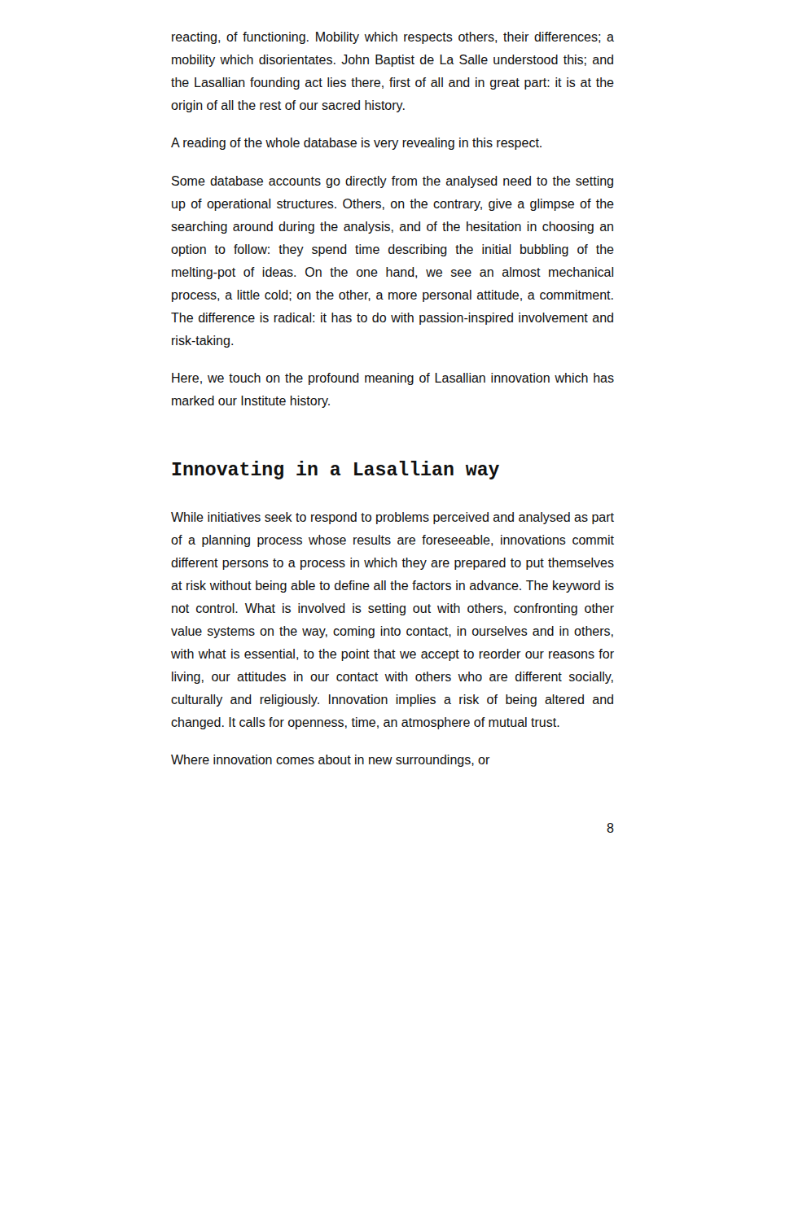reacting, of functioning. Mobility which respects others, their differences; a mobility which disorientates. John Baptist de La Salle understood this; and the Lasallian founding act lies there, first of all and in great part: it is at the origin of all the rest of our sacred history.
A reading of the whole database is very revealing in this respect.
Some database accounts go directly from the analysed need to the setting up of operational structures. Others, on the contrary, give a glimpse of the searching around during the analysis, and of the hesitation in choosing an option to follow: they spend time describing the initial bubbling of the melting-pot of ideas. On the one hand, we see an almost mechanical process, a little cold; on the other, a more personal attitude, a commitment. The difference is radical: it has to do with passion-inspired involvement and risk-taking.
Here, we touch on the profound meaning of Lasallian innovation which has marked our Institute history.
Innovating in a Lasallian way
While initiatives seek to respond to problems perceived and analysed as part of a planning process whose results are foreseeable, innovations commit different persons to a process in which they are prepared to put themselves at risk without being able to define all the factors in advance. The keyword is not control. What is involved is setting out with others, confronting other value systems on the way, coming into contact, in ourselves and in others, with what is essential, to the point that we accept to reorder our reasons for living, our attitudes in our contact with others who are different socially, culturally and religiously. Innovation implies a risk of being altered and changed. It calls for openness, time, an atmosphere of mutual trust.
Where innovation comes about in new surroundings, or
8